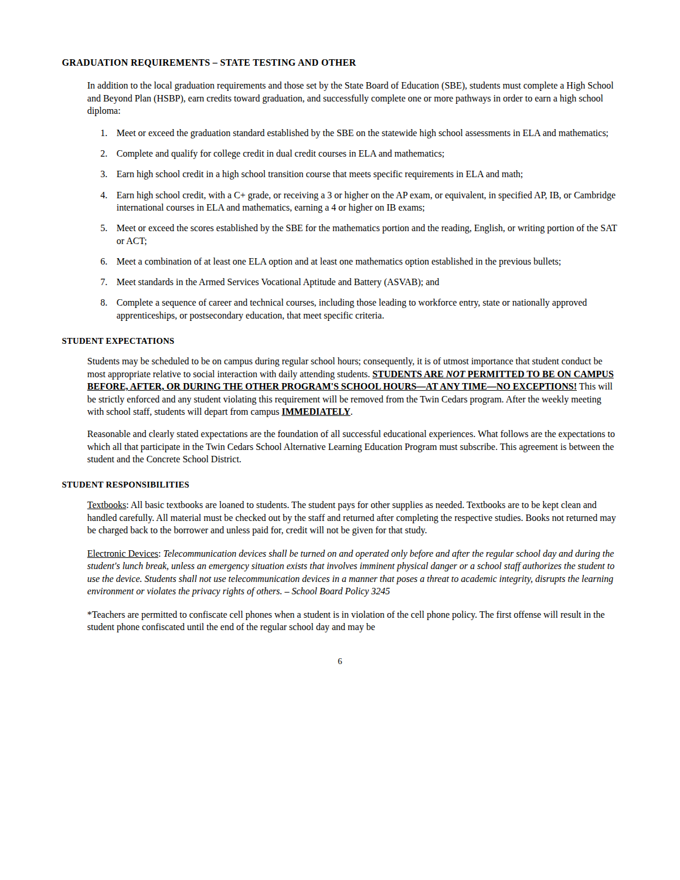GRADUATION REQUIREMENTS – STATE TESTING AND OTHER
In addition to the local graduation requirements and those set by the State Board of Education (SBE), students must complete a High School and Beyond Plan (HSBP), earn credits toward graduation, and successfully complete one or more pathways in order to earn a high school diploma:
Meet or exceed the graduation standard established by the SBE on the statewide high school assessments in ELA and mathematics;
Complete and qualify for college credit in dual credit courses in ELA and mathematics;
Earn high school credit in a high school transition course that meets specific requirements in ELA and math;
Earn high school credit, with a C+ grade, or receiving a 3 or higher on the AP exam, or equivalent, in specified AP, IB, or Cambridge international courses in ELA and mathematics, earning a 4 or higher on IB exams;
Meet or exceed the scores established by the SBE for the mathematics portion and the reading, English, or writing portion of the SAT or ACT;
Meet a combination of at least one ELA option and at least one mathematics option established in the previous bullets;
Meet standards in the Armed Services Vocational Aptitude and Battery (ASVAB); and
Complete a sequence of career and technical courses, including those leading to workforce entry, state or nationally approved apprenticeships, or postsecondary education, that meet specific criteria.
STUDENT EXPECTATIONS
Students may be scheduled to be on campus during regular school hours; consequently, it is of utmost importance that student conduct be most appropriate relative to social interaction with daily attending students. STUDENTS ARE NOT PERMITTED TO BE ON CAMPUS BEFORE, AFTER, OR DURING THE OTHER PROGRAM'S SCHOOL HOURS—AT ANY TIME—NO EXCEPTIONS! This will be strictly enforced and any student violating this requirement will be removed from the Twin Cedars program. After the weekly meeting with school staff, students will depart from campus IMMEDIATELY.
Reasonable and clearly stated expectations are the foundation of all successful educational experiences. What follows are the expectations to which all that participate in the Twin Cedars School Alternative Learning Education Program must subscribe. This agreement is between the student and the Concrete School District.
STUDENT RESPONSIBILITIES
Textbooks: All basic textbooks are loaned to students. The student pays for other supplies as needed. Textbooks are to be kept clean and handled carefully. All material must be checked out by the staff and returned after completing the respective studies. Books not returned may be charged back to the borrower and unless paid for, credit will not be given for that study.
Electronic Devices: Telecommunication devices shall be turned on and operated only before and after the regular school day and during the student's lunch break, unless an emergency situation exists that involves imminent physical danger or a school staff authorizes the student to use the device. Students shall not use telecommunication devices in a manner that poses a threat to academic integrity, disrupts the learning environment or violates the privacy rights of others. – School Board Policy 3245
*Teachers are permitted to confiscate cell phones when a student is in violation of the cell phone policy. The first offense will result in the student phone confiscated until the end of the regular school day and may be
6